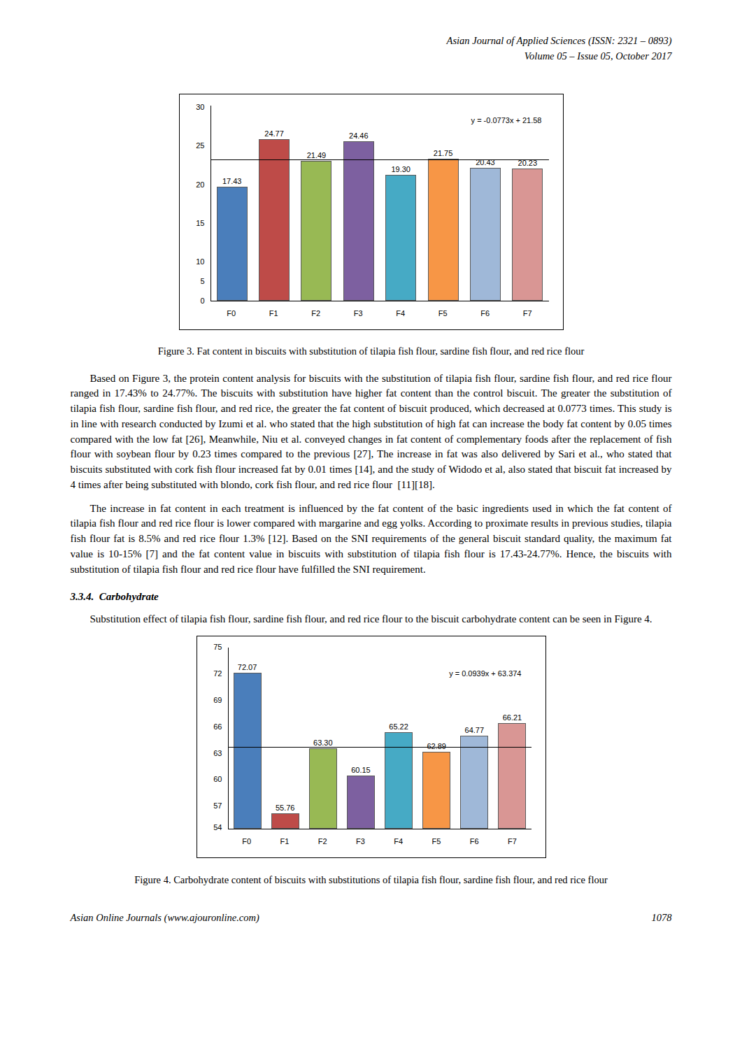Asian Journal of Applied Sciences (ISSN: 2321 – 0893)
Volume 05 – Issue 05, October 2017
30 25 20 15 10 5 0
17.43
24.77
21.49
24.46
19.30
21.75
20.43
20.23
y = -0.0773x + 21.58
F0 F1 F2 F3 F4 F5 F6 F7
Figure 3. Fat content in biscuits with substitution of tilapia fish flour, sardine fish flour, and red rice flour
Based on Figure 3, the protein content analysis for biscuits with the substitution of tilapia fish flour, sardine fish flour, and red rice flour ranged in 17.43% to 24.77%. The biscuits with substitution have higher fat content than the control biscuit. The greater the substitution of tilapia fish flour, sardine fish flour, and red rice, the greater the fat content of biscuit produced, which decreased at 0.0773 times. This study is in line with research conducted by Izumi et al. who stated that the high substitution of high fat can increase the body fat content by 0.05 times compared with the low fat [26], Meanwhile, Niu et al. conveyed changes in fat content of complementary foods after the replacement of fish flour with soybean flour by 0.23 times compared to the previous [27], The increase in fat was also delivered by Sari et al., who stated that biscuits substituted with cork fish flour increased fat by 0.01 times [14], and the study of Widodo et al, also stated that biscuit fat increased by 4 times after being substituted with blondo, cork fish flour, and red rice flour [11][18].
The increase in fat content in each treatment is influenced by the fat content of the basic ingredients used in which the fat content of tilapia fish flour and red rice flour is lower compared with margarine and egg yolks. According to proximate results in previous studies, tilapia fish flour fat is 8.5% and red rice flour 1.3% [12]. Based on the SNI requirements of the general biscuit standard quality, the maximum fat value is 10-15% [7] and the fat content value in biscuits with substitution of tilapia fish flour is 17.43-24.77%. Hence, the biscuits with substitution of tilapia fish flour and red rice flour have fulfilled the SNI requirement.
3.3.4. Carbohydrate
Substitution effect of tilapia fish flour, sardine fish flour, and red rice flour to the biscuit carbohydrate content can be seen in Figure 4.
75 72 69 66 63 60 57 54
72.07
55.76
63.30
60.15
65.22
62.89
64.77
66.21
y = 0.0939x + 63.374
F0 F1 F2 F3 F4 F5 F6 F7
Figure 4. Carbohydrate content of biscuits with substitutions of tilapia fish flour, sardine fish flour, and red rice flour
Asian Online Journals (www.ajouronline.com) 1078